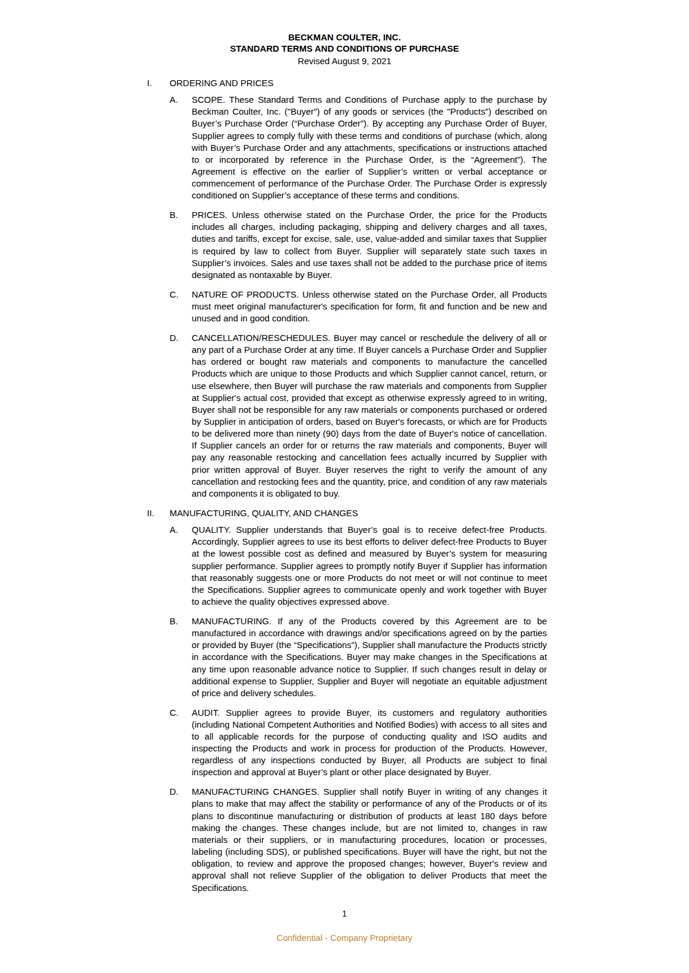BECKMAN COULTER, INC. STANDARD TERMS AND CONDITIONS OF PURCHASE Revised August 9, 2021
I. ORDERING AND PRICES
A. SCOPE. These Standard Terms and Conditions of Purchase apply to the purchase by Beckman Coulter, Inc. ("Buyer") of any goods or services (the "Products") described on Buyer’s Purchase Order (“Purchase Order”). By accepting any Purchase Order of Buyer, Supplier agrees to comply fully with these terms and conditions of purchase (which, along with Buyer’s Purchase Order and any attachments, specifications or instructions attached to or incorporated by reference in the Purchase Order, is the “Agreement”). The Agreement is effective on the earlier of Supplier’s written or verbal acceptance or commencement of performance of the Purchase Order. The Purchase Order is expressly conditioned on Supplier’s acceptance of these terms and conditions.
B. PRICES. Unless otherwise stated on the Purchase Order, the price for the Products includes all charges, including packaging, shipping and delivery charges and all taxes, duties and tariffs, except for excise, sale, use, value-added and similar taxes that Supplier is required by law to collect from Buyer. Supplier will separately state such taxes in Supplier’s invoices. Sales and use taxes shall not be added to the purchase price of items designated as nontaxable by Buyer.
C. NATURE OF PRODUCTS. Unless otherwise stated on the Purchase Order, all Products must meet original manufacturer's specification for form, fit and function and be new and unused and in good condition.
D. CANCELLATION/RESCHEDULES. Buyer may cancel or reschedule the delivery of all or any part of a Purchase Order at any time. If Buyer cancels a Purchase Order and Supplier has ordered or bought raw materials and components to manufacture the cancelled Products which are unique to those Products and which Supplier cannot cancel, return, or use elsewhere, then Buyer will purchase the raw materials and components from Supplier at Supplier's actual cost, provided that except as otherwise expressly agreed to in writing, Buyer shall not be responsible for any raw materials or components purchased or ordered by Supplier in anticipation of orders, based on Buyer's forecasts, or which are for Products to be delivered more than ninety (90) days from the date of Buyer's notice of cancellation. If Supplier cancels an order for or returns the raw materials and components, Buyer will pay any reasonable restocking and cancellation fees actually incurred by Supplier with prior written approval of Buyer. Buyer reserves the right to verify the amount of any cancellation and restocking fees and the quantity, price, and condition of any raw materials and components it is obligated to buy.
II. MANUFACTURING, QUALITY, AND CHANGES
A. QUALITY. Supplier understands that Buyer’s goal is to receive defect-free Products. Accordingly, Supplier agrees to use its best efforts to deliver defect-free Products to Buyer at the lowest possible cost as defined and measured by Buyer’s system for measuring supplier performance. Supplier agrees to promptly notify Buyer if Supplier has information that reasonably suggests one or more Products do not meet or will not continue to meet the Specifications. Supplier agrees to communicate openly and work together with Buyer to achieve the quality objectives expressed above.
B. MANUFACTURING. If any of the Products covered by this Agreement are to be manufactured in accordance with drawings and/or specifications agreed on by the parties or provided by Buyer (the “Specifications”), Supplier shall manufacture the Products strictly in accordance with the Specifications. Buyer may make changes in the Specifications at any time upon reasonable advance notice to Supplier. If such changes result in delay or additional expense to Supplier, Supplier and Buyer will negotiate an equitable adjustment of price and delivery schedules.
C. AUDIT. Supplier agrees to provide Buyer, its customers and regulatory authorities (including National Competent Authorities and Notified Bodies) with access to all sites and to all applicable records for the purpose of conducting quality and ISO audits and inspecting the Products and work in process for production of the Products. However, regardless of any inspections conducted by Buyer, all Products are subject to final inspection and approval at Buyer’s plant or other place designated by Buyer.
D. MANUFACTURING CHANGES. Supplier shall notify Buyer in writing of any changes it plans to make that may affect the stability or performance of any of the Products or of its plans to discontinue manufacturing or distribution of products at least 180 days before making the changes. These changes include, but are not limited to, changes in raw materials or their suppliers, or in manufacturing procedures, location or processes, labeling (including SDS), or published specifications. Buyer will have the right, but not the obligation, to review and approve the proposed changes; however, Buyer's review and approval shall not relieve Supplier of the obligation to deliver Products that meet the Specifications.
1
Confidential - Company Proprietary